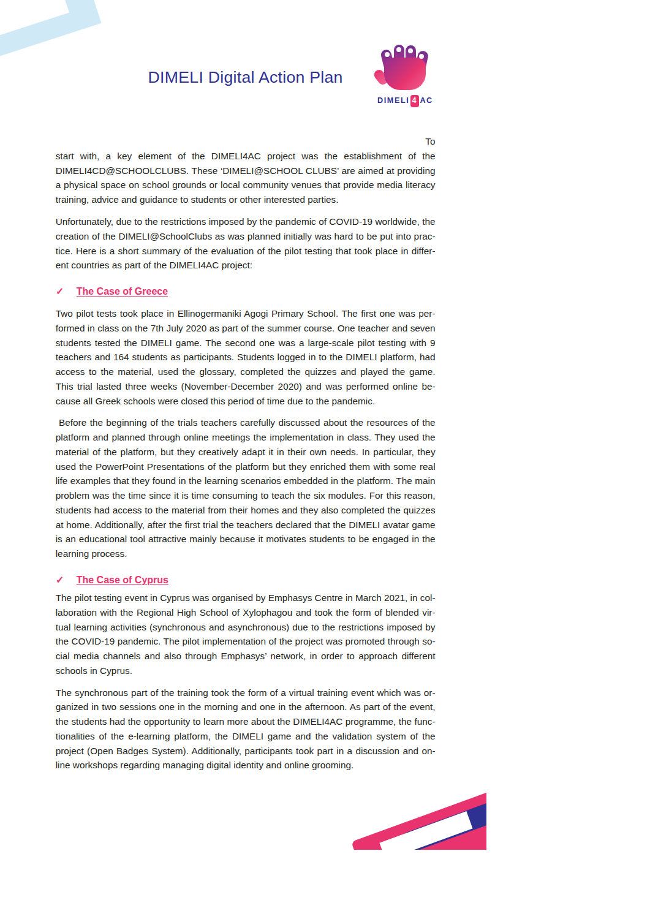DIMELI Digital Action Plan
DIMELI4 AC
To
start with, a key element of the DIMELI4AC project was the establishment of the DIMELI4CD@SCHOOLCLUBS. These ‘DIMELI@SCHOOL CLUBS’ are aimed at providing a physical space on school grounds or local community venues that provide media literacy training, advice and guidance to students or other interested parties.
Unfortunately, due to the restrictions imposed by the pandemic of COVID-19 worldwide, the creation of the DIMELI@SchoolClubs as was planned initially was hard to be put into practice. Here is a short summary of the evaluation of the pilot testing that took place in different countries as part of the DIMELI4AC project:
The Case of Greece
Two pilot tests took place in Ellinogermaniki Agogi Primary School. The first one was performed in class on the 7th July 2020 as part of the summer course. One teacher and seven students tested the DIMELI game. The second one was a large-scale pilot testing with 9 teachers and 164 students as participants. Students logged in to the DIMELI platform, had access to the material, used the glossary, completed the quizzes and played the game. This trial lasted three weeks (November-December 2020) and was performed online because all Greek schools were closed this period of time due to the pandemic.
Before the beginning of the trials teachers carefully discussed about the resources of the platform and planned through online meetings the implementation in class. They used the material of the platform, but they creatively adapt it in their own needs. In particular, they used the PowerPoint Presentations of the platform but they enriched them with some real life examples that they found in the learning scenarios embedded in the platform. The main problem was the time since it is time consuming to teach the six modules. For this reason, students had access to the material from their homes and they also completed the quizzes at home. Additionally, after the first trial the teachers declared that the DIMELI avatar game is an educational tool attractive mainly because it motivates students to be engaged in the learning process.
The Case of Cyprus
The pilot testing event in Cyprus was organised by Emphasys Centre in March 2021, in collaboration with the Regional High School of Xylophagou and took the form of blended virtual learning activities (synchronous and asynchronous) due to the restrictions imposed by the COVID-19 pandemic. The pilot implementation of the project was promoted through social media channels and also through Emphasys’ network, in order to approach different schools in Cyprus.
The synchronous part of the training took the form of a virtual training event which was organized in two sessions one in the morning and one in the afternoon. As part of the event, the students had the opportunity to learn more about the DIMELI4AC programme, the functionalities of the e-learning platform, the DIMELI game and the validation system of the project (Open Badges System). Additionally, participants took part in a discussion and online workshops regarding managing digital identity and online grooming.